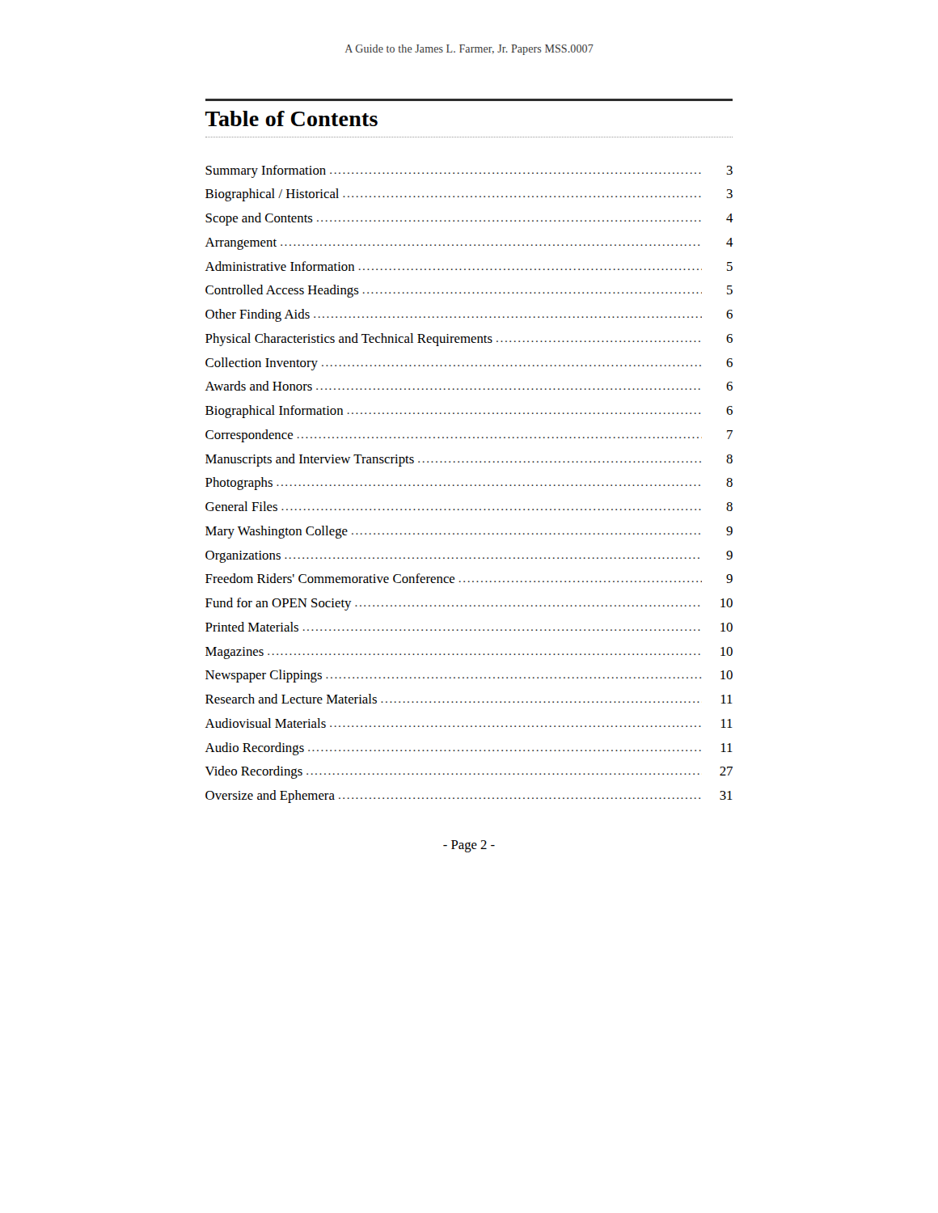A Guide to the James L. Farmer, Jr. Papers MSS.0007
Table of Contents
Summary Information .................................................................................................................................. 3
Biographical / Historical .............................................................................................................................. 3
Scope and Contents .................................................................................................................................... 4
Arrangement .............................................................................................................................................. 4
Administrative Information ......................................................................................................................... 5
Controlled Access Headings ......................................................................................................................... 5
Other Finding Aids ..................................................................................................................................... 6
Physical Characteristics and Technical Requirements ................................................................................. 6
Collection Inventory ................................................................................................................................... 6
Awards and Honors ................................................................................................................................. 6
Biographical Information ......................................................................................................................... 6
Correspondence ....................................................................................................................................... 7
Manuscripts and Interview Transcripts ....................................................................................................... 8
Photographs .............................................................................................................................................. 8
General Files ............................................................................................................................................ 8
Mary Washington College ....................................................................................................................... 9
Organizations ............................................................................................................................................ 9
Freedom Riders' Commemorative Conference ......................................................................................... 9
Fund for an OPEN Society ..................................................................................................................... 10
Printed Materials .................................................................................................................................... 10
Magazines ............................................................................................................................................. 10
Newspaper Clippings ........................................................................................................................... 10
Research and Lecture Materials ................................................................................................................. 11
Audiovisual Materials ............................................................................................................................. 11
Audio Recordings .............................................................................................................................. 11
Video Recordings ............................................................................................................................... 27
Oversize and Ephemera .......................................................................................................................... 31
- Page 2 -